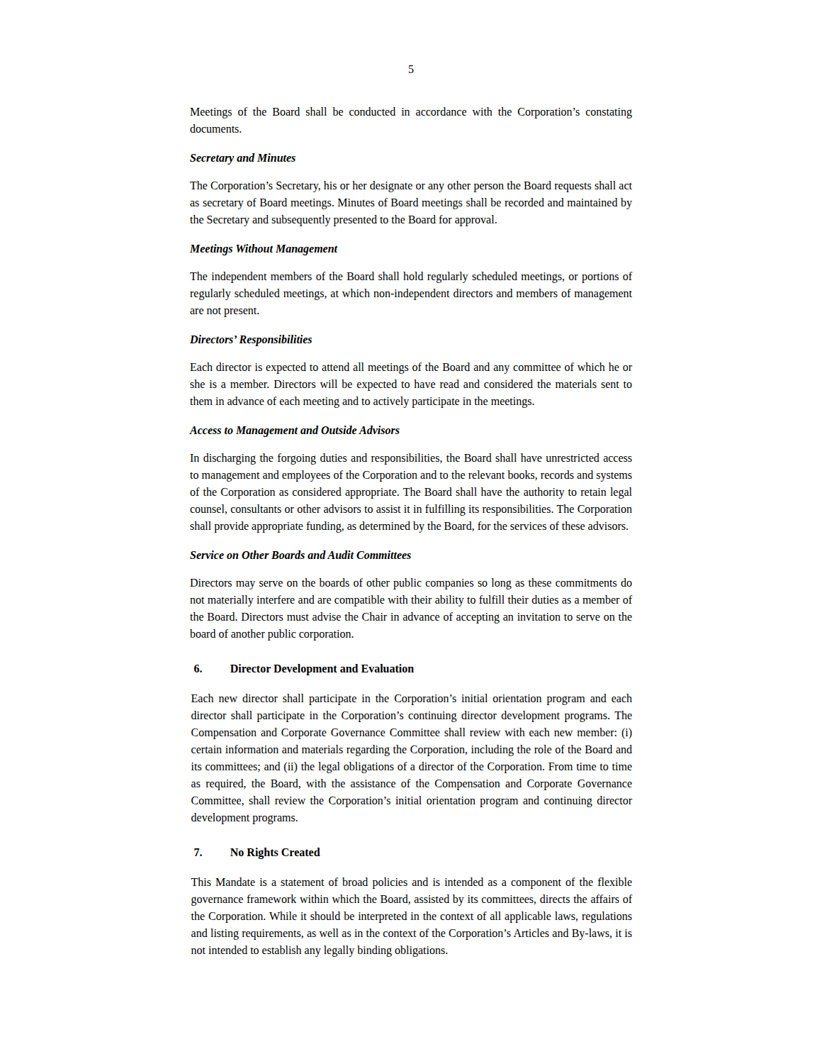5
Meetings of the Board shall be conducted in accordance with the Corporation’s constating documents.
Secretary and Minutes
The Corporation’s Secretary, his or her designate or any other person the Board requests shall act as secretary of Board meetings. Minutes of Board meetings shall be recorded and maintained by the Secretary and subsequently presented to the Board for approval.
Meetings Without Management
The independent members of the Board shall hold regularly scheduled meetings, or portions of regularly scheduled meetings, at which non-independent directors and members of management are not present.
Directors’ Responsibilities
Each director is expected to attend all meetings of the Board and any committee of which he or she is a member. Directors will be expected to have read and considered the materials sent to them in advance of each meeting and to actively participate in the meetings.
Access to Management and Outside Advisors
In discharging the forgoing duties and responsibilities, the Board shall have unrestricted access to management and employees of the Corporation and to the relevant books, records and systems of the Corporation as considered appropriate. The Board shall have the authority to retain legal counsel, consultants or other advisors to assist it in fulfilling its responsibilities. The Corporation shall provide appropriate funding, as determined by the Board, for the services of these advisors.
Service on Other Boards and Audit Committees
Directors may serve on the boards of other public companies so long as these commitments do not materially interfere and are compatible with their ability to fulfill their duties as a member of the Board. Directors must advise the Chair in advance of accepting an invitation to serve on the board of another public corporation.
6. Director Development and Evaluation
Each new director shall participate in the Corporation’s initial orientation program and each director shall participate in the Corporation’s continuing director development programs. The Compensation and Corporate Governance Committee shall review with each new member: (i) certain information and materials regarding the Corporation, including the role of the Board and its committees; and (ii) the legal obligations of a director of the Corporation. From time to time as required, the Board, with the assistance of the Compensation and Corporate Governance Committee, shall review the Corporation’s initial orientation program and continuing director development programs.
7. No Rights Created
This Mandate is a statement of broad policies and is intended as a component of the flexible governance framework within which the Board, assisted by its committees, directs the affairs of the Corporation. While it should be interpreted in the context of all applicable laws, regulations and listing requirements, as well as in the context of the Corporation’s Articles and By-laws, it is not intended to establish any legally binding obligations.